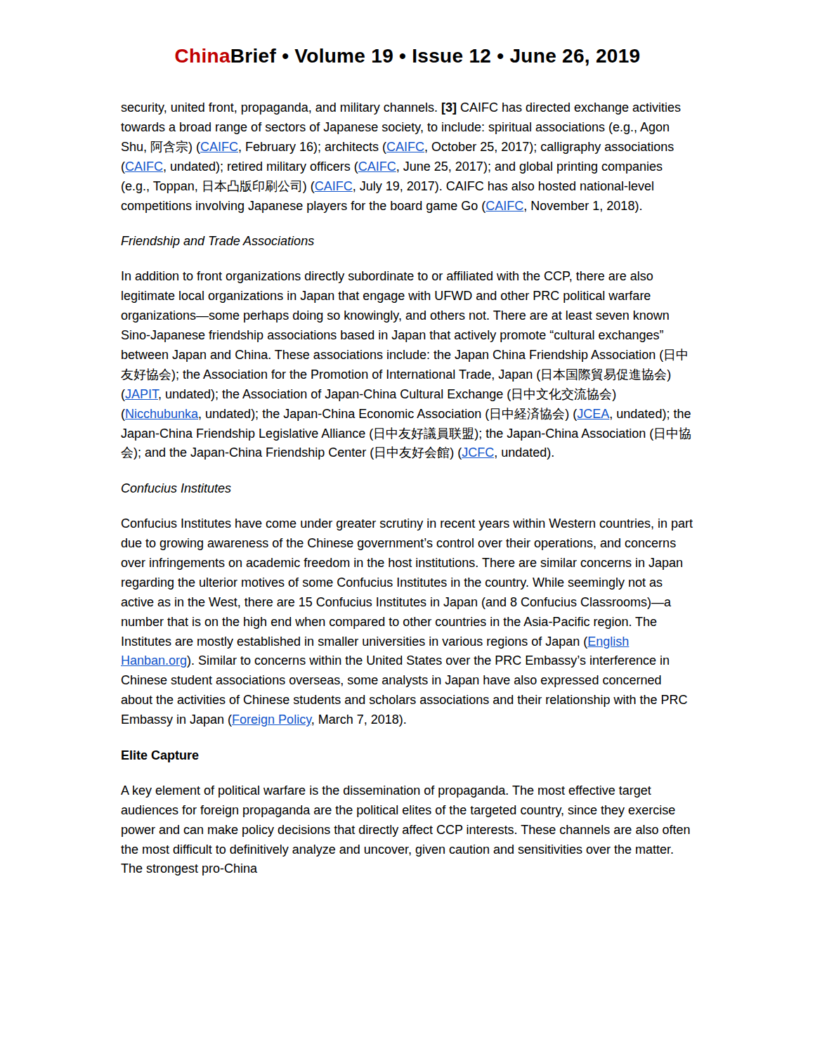China Brief • Volume 19 • Issue 12 • June 26, 2019
security, united front, propaganda, and military channels. [3] CAIFC has directed exchange activities towards a broad range of sectors of Japanese society, to include: spiritual associations (e.g., Agon Shu, 阿含宗) (CAIFC, February 16); architects (CAIFC, October 25, 2017); calligraphy associations (CAIFC, undated); retired military officers (CAIFC, June 25, 2017); and global printing companies (e.g., Toppan, 日本凸版印刷公司) (CAIFC, July 19, 2017). CAIFC has also hosted national-level competitions involving Japanese players for the board game Go (CAIFC, November 1, 2018).
Friendship and Trade Associations
In addition to front organizations directly subordinate to or affiliated with the CCP, there are also legitimate local organizations in Japan that engage with UFWD and other PRC political warfare organizations—some perhaps doing so knowingly, and others not. There are at least seven known Sino-Japanese friendship associations based in Japan that actively promote “cultural exchanges” between Japan and China. These associations include: the Japan China Friendship Association (日中友好協会); the Association for the Promotion of International Trade, Japan (日本国際貿易促進協会) (JAPIT, undated); the Association of Japan-China Cultural Exchange (日中文化交流協会) (Nicchubunka, undated); the Japan-China Economic Association (日中経済協会) (JCEA, undated); the Japan-China Friendship Legislative Alliance (日中友好議員联盟); the Japan-China Association (日中協会); and the Japan-China Friendship Center (日中友好会館) (JCFC, undated).
Confucius Institutes
Confucius Institutes have come under greater scrutiny in recent years within Western countries, in part due to growing awareness of the Chinese government’s control over their operations, and concerns over infringements on academic freedom in the host institutions. There are similar concerns in Japan regarding the ulterior motives of some Confucius Institutes in the country. While seemingly not as active as in the West, there are 15 Confucius Institutes in Japan (and 8 Confucius Classrooms)—a number that is on the high end when compared to other countries in the Asia-Pacific region. The Institutes are mostly established in smaller universities in various regions of Japan (English Hanban.org). Similar to concerns within the United States over the PRC Embassy’s interference in Chinese student associations overseas, some analysts in Japan have also expressed concerned about the activities of Chinese students and scholars associations and their relationship with the PRC Embassy in Japan (Foreign Policy, March 7, 2018).
Elite Capture
A key element of political warfare is the dissemination of propaganda. The most effective target audiences for foreign propaganda are the political elites of the targeted country, since they exercise power and can make policy decisions that directly affect CCP interests. These channels are also often the most difficult to definitively analyze and uncover, given caution and sensitivities over the matter. The strongest pro-China